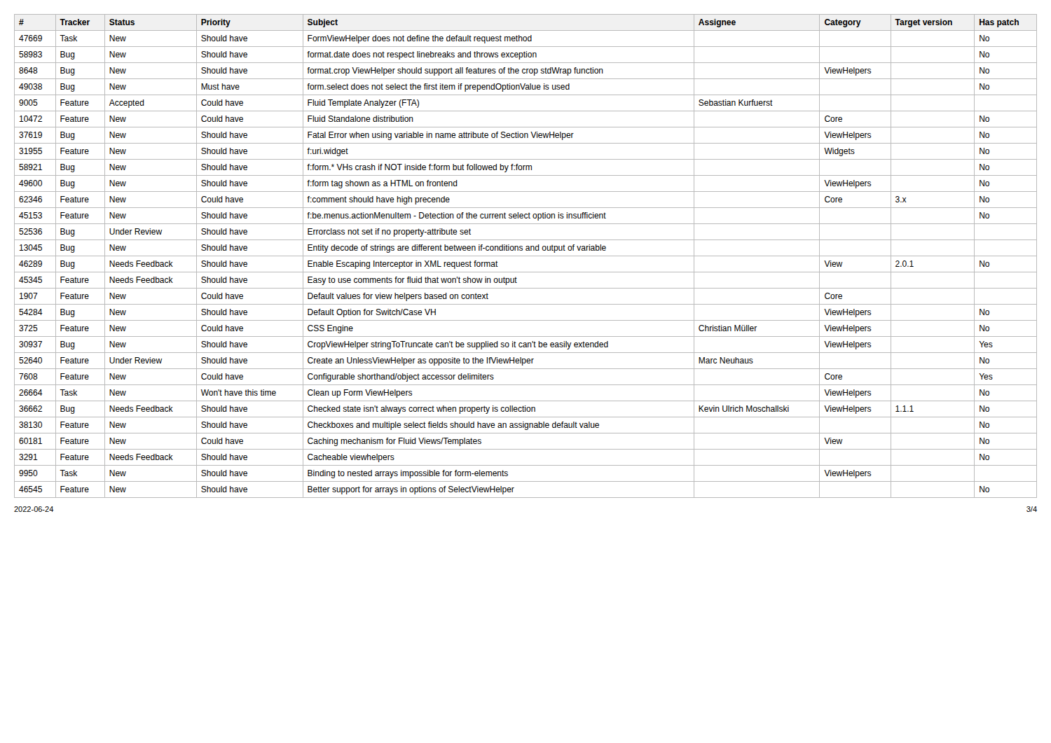| # | Tracker | Status | Priority | Subject | Assignee | Category | Target version | Has patch |
| --- | --- | --- | --- | --- | --- | --- | --- | --- |
| 47669 | Task | New | Should have | FormViewHelper does not define the default request method | | | | No |
| 58983 | Bug | New | Should have | format.date does not respect linebreaks and throws exception | | | | No |
| 8648 | Bug | New | Should have | format.crop ViewHelper should support all features of the crop stdWrap function | | ViewHelpers | | No |
| 49038 | Bug | New | Must have | form.select does not select the first item if prependOptionValue is used | | | | No |
| 9005 | Feature | Accepted | Could have | Fluid Template Analyzer (FTA) | Sebastian Kurfuerst | | | |
| 10472 | Feature | New | Could have | Fluid Standalone distribution | | Core | | No |
| 37619 | Bug | New | Should have | Fatal Error when using variable in name attribute of Section ViewHelper | | ViewHelpers | | No |
| 31955 | Feature | New | Should have | f:uri.widget | | Widgets | | No |
| 58921 | Bug | New | Should have | f:form.* VHs crash if NOT inside f:form but followed by f:form | | | | No |
| 49600 | Bug | New | Should have | f:form tag shown as a HTML on frontend | | ViewHelpers | | No |
| 62346 | Feature | New | Could have | f:comment should have high precende | | Core | 3.x | No |
| 45153 | Feature | New | Should have | f:be.menus.actionMenuItem - Detection of the current select option is insufficient | | | | No |
| 52536 | Bug | Under Review | Should have | Errorclass not set if no property-attribute set | | | | |
| 13045 | Bug | New | Should have | Entity decode of strings are different between if-conditions and output of variable | | | | |
| 46289 | Bug | Needs Feedback | Should have | Enable Escaping Interceptor in XML request format | | View | 2.0.1 | No |
| 45345 | Feature | Needs Feedback | Should have | Easy to use comments for fluid that won't show in output | | | | |
| 1907 | Feature | New | Could have | Default values for view helpers based on context | | Core | | |
| 54284 | Bug | New | Should have | Default Option for Switch/Case VH | | ViewHelpers | | No |
| 3725 | Feature | New | Could have | CSS Engine | Christian Müller | ViewHelpers | | No |
| 30937 | Bug | New | Should have | CropViewHelper stringToTruncate can't be supplied so it can't be easily extended | | ViewHelpers | | Yes |
| 52640 | Feature | Under Review | Should have | Create an UnlessViewHelper as opposite to the IfViewHelper | Marc Neuhaus | | | No |
| 7608 | Feature | New | Could have | Configurable shorthand/object accessor delimiters | | Core | | Yes |
| 26664 | Task | New | Won't have this time | Clean up Form ViewHelpers | | ViewHelpers | | No |
| 36662 | Bug | Needs Feedback | Should have | Checked state isn't always correct when property is collection | Kevin Ulrich Moschallski | ViewHelpers | 1.1.1 | No |
| 38130 | Feature | New | Should have | Checkboxes and multiple select fields should have an assignable default value | | | | No |
| 60181 | Feature | New | Could have | Caching mechanism for Fluid Views/Templates | | View | | No |
| 3291 | Feature | Needs Feedback | Should have | Cacheable viewhelpers | | | | No |
| 9950 | Task | New | Should have | Binding to nested arrays impossible for form-elements | | ViewHelpers | | |
| 46545 | Feature | New | Should have | Better support for arrays in options of SelectViewHelper | | | | No |
2022-06-24 3/4